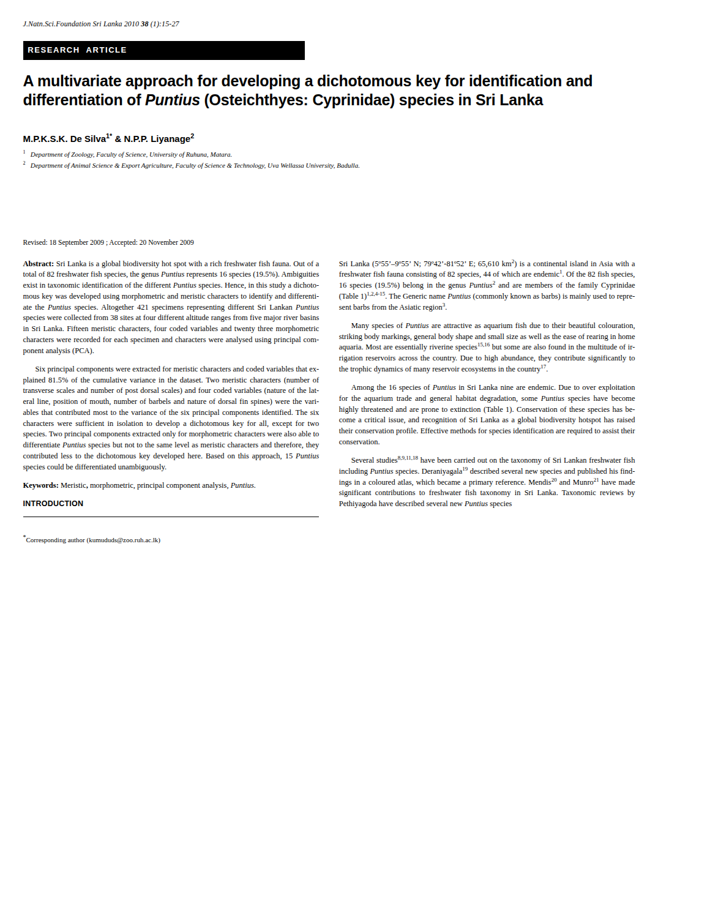J.Natn.Sci.Foundation Sri Lanka 2010 38 (1):15-27
RESEARCH ARTICLE
A multivariate approach for developing a dichotomous key for identification and differentiation of Puntius (Osteichthyes: Cyprinidae) species in Sri Lanka
M.P.K.S.K. De Silva1* & N.P.P. Liyanage2
1 Department of Zoology, Faculty of Science, University of Ruhuna, Matara.
2 Department of Animal Science & Export Agriculture, Faculty of Science & Technology, Uva Wellassa University, Badulla.
Revised: 18 September 2009 ; Accepted: 20 November 2009
Abstract: Sri Lanka is a global biodiversity hot spot with a rich freshwater fish fauna. Out of a total of 82 freshwater fish species, the genus Puntius represents 16 species (19.5%). Ambiguities exist in taxonomic identification of the different Puntius species. Hence, in this study a dichotomous key was developed using morphometric and meristic characters to identify and differentiate the Puntius species. Altogether 421 specimens representing different Sri Lankan Puntius species were collected from 38 sites at four different altitude ranges from five major river basins in Sri Lanka. Fifteen meristic characters, four coded variables and twenty three morphometric characters were recorded for each specimen and characters were analysed using principal component analysis (PCA).
Six principal components were extracted for meristic characters and coded variables that explained 81.5% of the cumulative variance in the dataset. Two meristic characters (number of transverse scales and number of post dorsal scales) and four coded variables (nature of the lateral line, position of mouth, number of barbels and nature of dorsal fin spines) were the variables that contributed most to the variance of the six principal components identified. The six characters were sufficient in isolation to develop a dichotomous key for all, except for two species. Two principal components extracted only for morphometric characters were also able to differentiate Puntius species but not to the same level as meristic characters and therefore, they contributed less to the dichotomous key developed here. Based on this approach, 15 Puntius species could be differentiated unambiguously.
Keywords: Meristic, morphometric, principal component analysis, Puntius.
INTRODUCTION
Sri Lanka (5º55’–9º55’ N; 79º42’-81º52’ E; 65,610 km2) is a continental island in Asia with a freshwater fish fauna consisting of 82 species, 44 of which are endemic1. Of the 82 fish species, 16 species (19.5%) belong in the genus Puntius2 and are members of the family Cyprinidae (Table 1)1,2,4-15. The Generic name Puntius (commonly known as barbs) is mainly used to represent barbs from the Asiatic region3.
Many species of Puntius are attractive as aquarium fish due to their beautiful colouration, striking body markings, general body shape and small size as well as the ease of rearing in home aquaria. Most are essentially riverine species15,16 but some are also found in the multitude of irrigation reservoirs across the country. Due to high abundance, they contribute significantly to the trophic dynamics of many reservoir ecosystems in the country17.
Among the 16 species of Puntius in Sri Lanka nine are endemic. Due to over exploitation for the aquarium trade and general habitat degradation, some Puntius species have become highly threatened and are prone to extinction (Table 1). Conservation of these species has become a critical issue, and recognition of Sri Lanka as a global biodiversity hotspot has raised their conservation profile. Effective methods for species identification are required to assist their conservation.
Several studies8,9,11,18 have been carried out on the taxonomy of Sri Lankan freshwater fish including Puntius species. Deraniyagala19 described several new species and published his findings in a coloured atlas, which became a primary reference. Mendis20 and Munro21 have made significant contributions to freshwater fish taxonomy in Sri Lanka. Taxonomic reviews by Pethiyagoda have described several new Puntius species
*Corresponding author (kumududs@zoo.ruh.ac.lk)